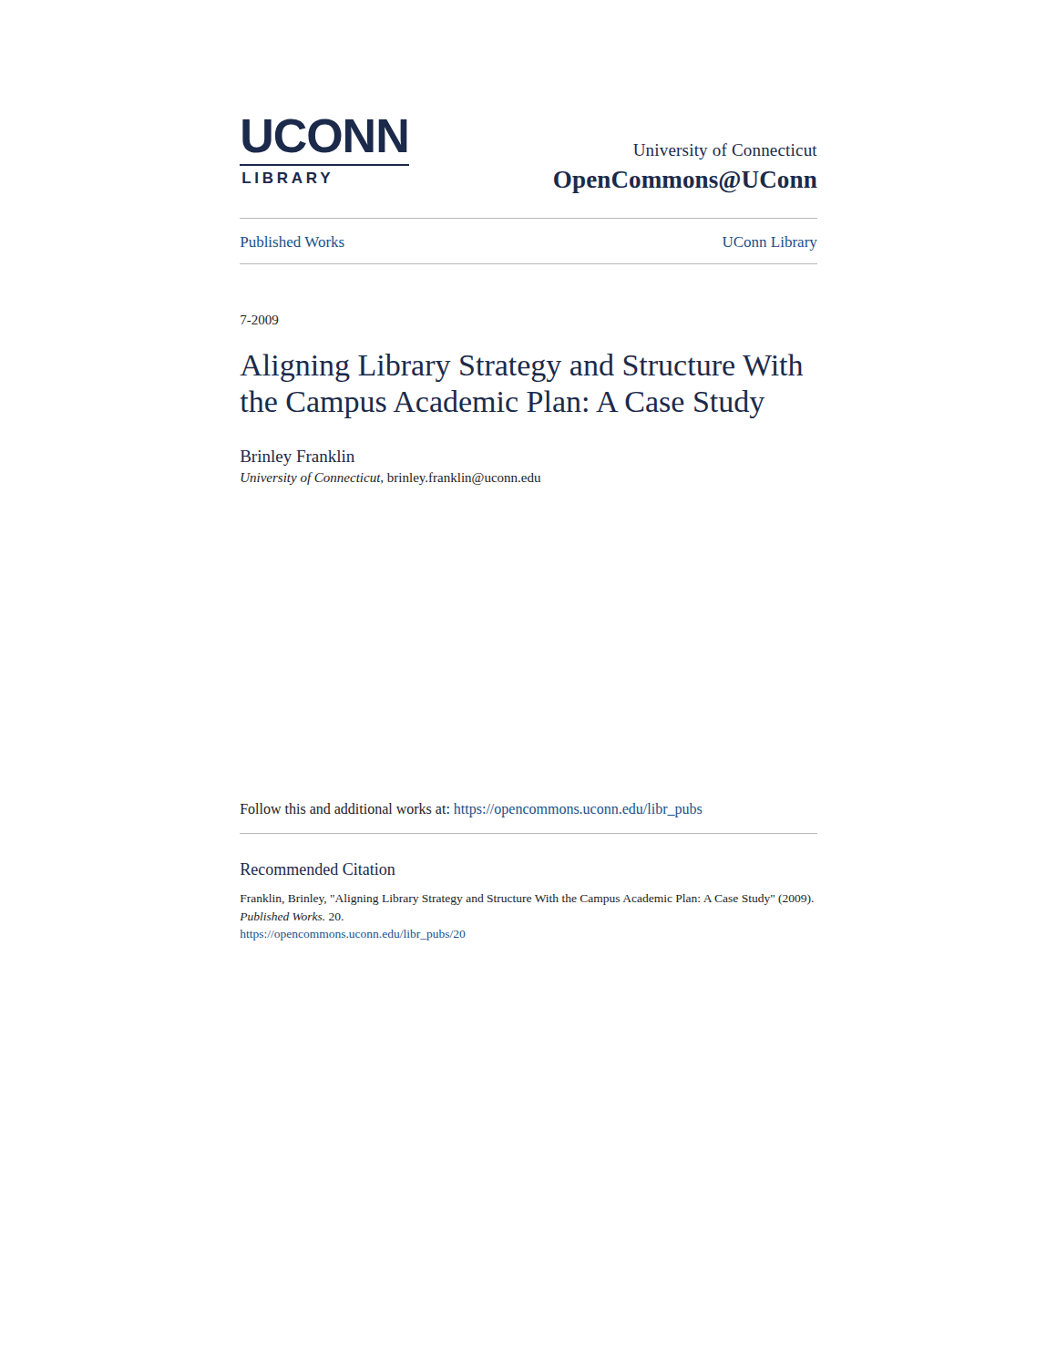UCONN
LIBRARY
University of Connecticut
OpenCommons@UConn
Published Works UConn Library
7-2009
Aligning Library Strategy and Structure With the Campus Academic Plan: A Case Study
Brinley Franklin
University of Connecticut, brinley.franklin@uconn.edu
Follow this and additional works at: https://opencommons.uconn.edu/libr_pubs
Recommended Citation
Franklin, Brinley, "Aligning Library Strategy and Structure With the Campus Academic Plan: A Case Study" (2009). Published Works. 20.
https://opencommons.uconn.edu/libr_pubs/20